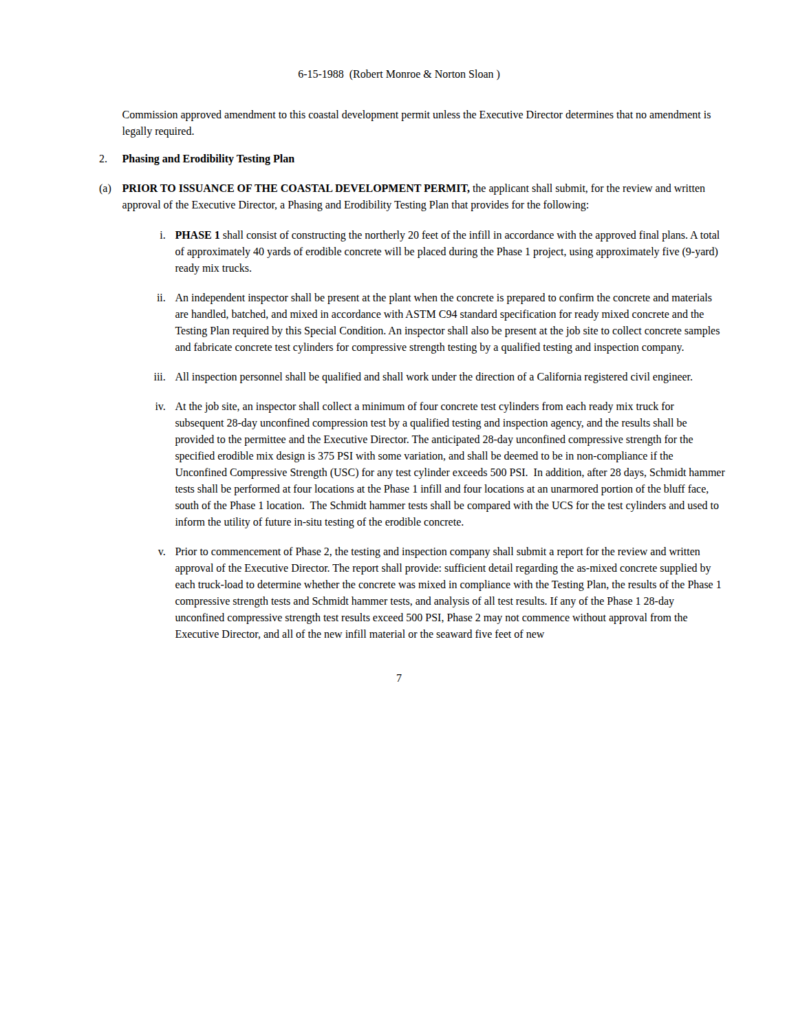6-15-1988 (Robert Monroe & Norton Sloan )
Commission approved amendment to this coastal development permit unless the Executive Director determines that no amendment is legally required.
2. Phasing and Erodibility Testing Plan
(a) PRIOR TO ISSUANCE OF THE COASTAL DEVELOPMENT PERMIT, the applicant shall submit, for the review and written approval of the Executive Director, a Phasing and Erodibility Testing Plan that provides for the following:
PHASE 1 shall consist of constructing the northerly 20 feet of the infill in accordance with the approved final plans. A total of approximately 40 yards of erodible concrete will be placed during the Phase 1 project, using approximately five (9-yard) ready mix trucks.
An independent inspector shall be present at the plant when the concrete is prepared to confirm the concrete and materials are handled, batched, and mixed in accordance with ASTM C94 standard specification for ready mixed concrete and the Testing Plan required by this Special Condition. An inspector shall also be present at the job site to collect concrete samples and fabricate concrete test cylinders for compressive strength testing by a qualified testing and inspection company.
All inspection personnel shall be qualified and shall work under the direction of a California registered civil engineer.
At the job site, an inspector shall collect a minimum of four concrete test cylinders from each ready mix truck for subsequent 28-day unconfined compression test by a qualified testing and inspection agency, and the results shall be provided to the permittee and the Executive Director. The anticipated 28-day unconfined compressive strength for the specified erodible mix design is 375 PSI with some variation, and shall be deemed to be in non-compliance if the Unconfined Compressive Strength (USC) for any test cylinder exceeds 500 PSI. In addition, after 28 days, Schmidt hammer tests shall be performed at four locations at the Phase 1 infill and four locations at an unarmored portion of the bluff face, south of the Phase 1 location. The Schmidt hammer tests shall be compared with the UCS for the test cylinders and used to inform the utility of future in-situ testing of the erodible concrete.
Prior to commencement of Phase 2, the testing and inspection company shall submit a report for the review and written approval of the Executive Director. The report shall provide: sufficient detail regarding the as-mixed concrete supplied by each truck-load to determine whether the concrete was mixed in compliance with the Testing Plan, the results of the Phase 1 compressive strength tests and Schmidt hammer tests, and analysis of all test results. If any of the Phase 1 28-day unconfined compressive strength test results exceed 500 PSI, Phase 2 may not commence without approval from the Executive Director, and all of the new infill material or the seaward five feet of new
7